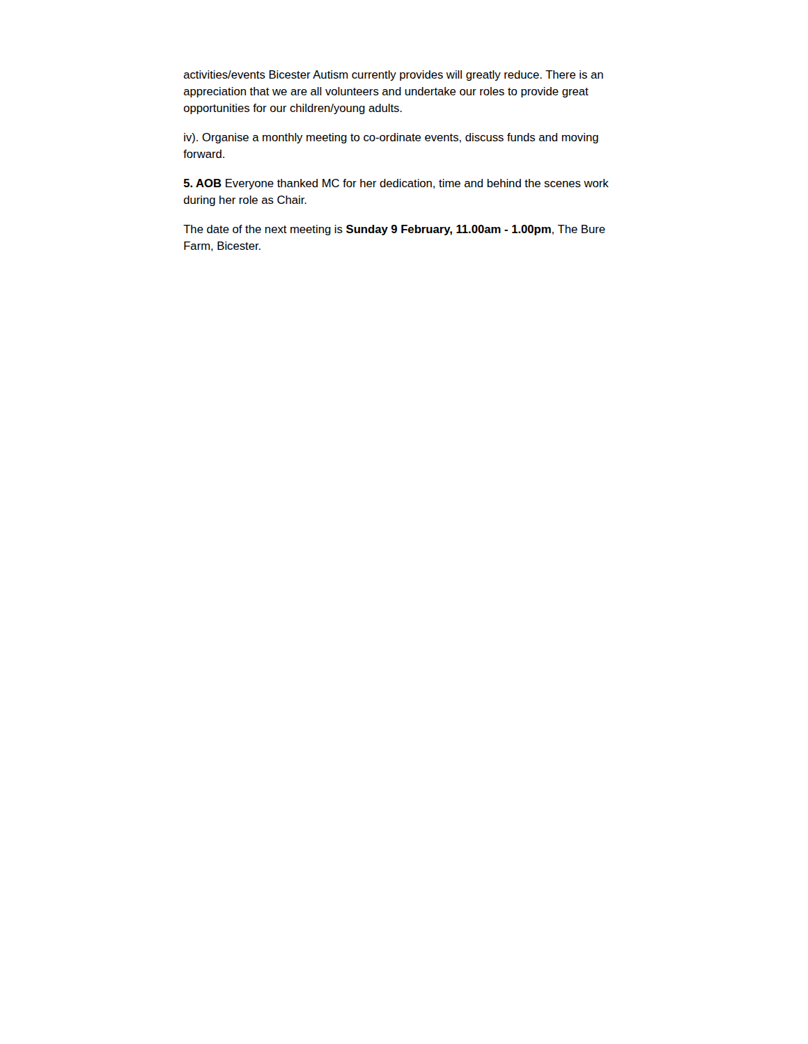activities/events Bicester Autism currently provides will greatly reduce. There is an appreciation that we are all volunteers and undertake our roles to provide great opportunities for our children/young adults.
iv). Organise a monthly meeting to co-ordinate events, discuss funds and moving forward.
5. AOB Everyone thanked MC for her dedication, time and behind the scenes work during her role as Chair.
The date of the next meeting is Sunday 9 February, 11.00am - 1.00pm, The Bure Farm, Bicester.